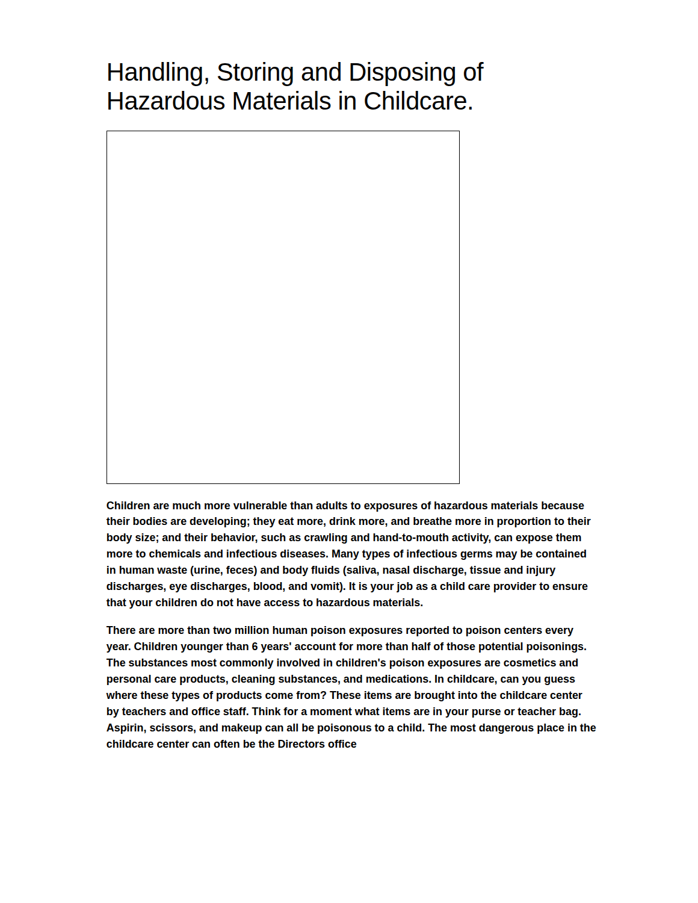Handling, Storing and Disposing of Hazardous Materials in Childcare.
Children are much more vulnerable than adults to exposures of hazardous materials because their bodies are developing; they eat more, drink more, and breathe more in proportion to their body size; and their behavior, such as crawling and hand-to-mouth activity, can expose them more to chemicals and infectious diseases. Many types of infectious germs may be contained in human waste (urine, feces) and body fluids (saliva, nasal discharge, tissue and injury discharges, eye discharges, blood, and vomit). It is your job as a child care provider to ensure that your children do not have access to hazardous materials.
There are more than two million human poison exposures reported to poison centers every year. Children younger than 6 years' account for more than half of those potential poisonings. The substances most commonly involved in children's poison exposures are cosmetics and personal care products, cleaning substances, and medications. In childcare, can you guess where these types of products come from? These items are brought into the childcare center by teachers and office staff. Think for a moment what items are in your purse or teacher bag. Aspirin, scissors, and makeup can all be poisonous to a child. The most dangerous place in the childcare center can often be the Directors office